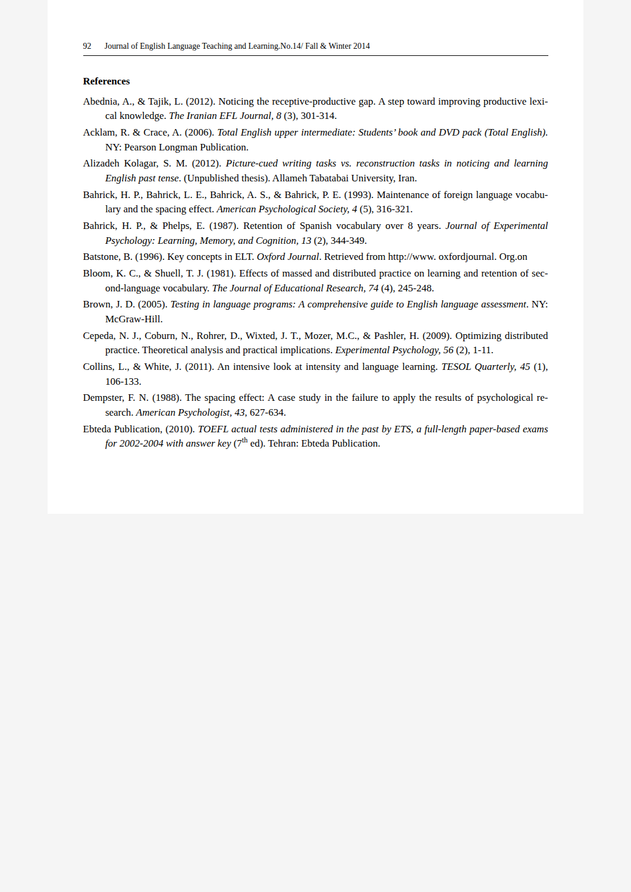92 Journal of English Language Teaching and Learning.No.14/ Fall & Winter 2014
References
Abednia, A., & Tajik, L. (2012). Noticing the receptive-productive gap. A step toward improving productive lexical knowledge. The Iranian EFL Journal, 8 (3), 301-314.
Acklam, R. & Crace, A. (2006). Total English upper intermediate: Students’ book and DVD pack (Total English). NY: Pearson Longman Publication.
Alizadeh Kolagar, S. M. (2012). Picture-cued writing tasks vs. reconstruction tasks in noticing and learning English past tense. (Unpublished thesis). Allameh Tabatabai University, Iran.
Bahrick, H. P., Bahrick, L. E., Bahrick, A. S., & Bahrick, P. E. (1993). Maintenance of foreign language vocabulary and the spacing effect. American Psychological Society, 4 (5), 316-321.
Bahrick, H. P., & Phelps, E. (1987). Retention of Spanish vocabulary over 8 years. Journal of Experimental Psychology: Learning, Memory, and Cognition, 13 (2), 344-349.
Batstone, B. (1996). Key concepts in ELT. Oxford Journal. Retrieved from http://www. oxfordjournal. Org.on
Bloom, K. C., & Shuell, T. J. (1981). Effects of massed and distributed practice on learning and retention of second-language vocabulary. The Journal of Educational Research, 74 (4), 245-248.
Brown, J. D. (2005). Testing in language programs: A comprehensive guide to English language assessment. NY: McGraw-Hill.
Cepeda, N. J., Coburn, N., Rohrer, D., Wixted, J. T., Mozer, M.C., & Pashler, H. (2009). Optimizing distributed practice. Theoretical analysis and practical implications. Experimental Psychology, 56 (2), 1-11.
Collins, L., & White, J. (2011). An intensive look at intensity and language learning. TESOL Quarterly, 45 (1), 106-133.
Dempster, F. N. (1988). The spacing effect: A case study in the failure to apply the results of psychological research. American Psychologist, 43, 627-634.
Ebteda Publication, (2010). TOEFL actual tests administered in the past by ETS, a full-length paper-based exams for 2002-2004 with answer key (7th ed). Tehran: Ebteda Publication.